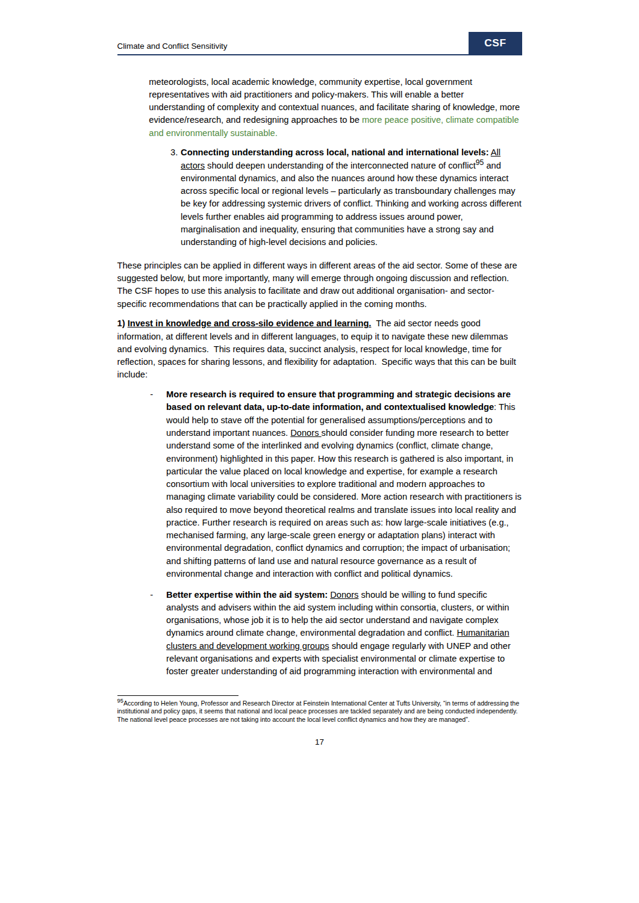Climate and Conflict Sensitivity
CSF
meteorologists, local academic knowledge, community expertise, local government representatives with aid practitioners and policy-makers. This will enable a better understanding of complexity and contextual nuances, and facilitate sharing of knowledge, more evidence/research, and redesigning approaches to be more peace positive, climate compatible and environmentally sustainable.
3. Connecting understanding across local, national and international levels: All actors should deepen understanding of the interconnected nature of conflict95 and environmental dynamics, and also the nuances around how these dynamics interact across specific local or regional levels – particularly as transboundary challenges may be key for addressing systemic drivers of conflict. Thinking and working across different levels further enables aid programming to address issues around power, marginalisation and inequality, ensuring that communities have a strong say and understanding of high-level decisions and policies.
These principles can be applied in different ways in different areas of the aid sector. Some of these are suggested below, but more importantly, many will emerge through ongoing discussion and reflection. The CSF hopes to use this analysis to facilitate and draw out additional organisation- and sector-specific recommendations that can be practically applied in the coming months.
1) Invest in knowledge and cross-silo evidence and learning. The aid sector needs good information, at different levels and in different languages, to equip it to navigate these new dilemmas and evolving dynamics. This requires data, succinct analysis, respect for local knowledge, time for reflection, spaces for sharing lessons, and flexibility for adaptation. Specific ways that this can be built include:
More research is required to ensure that programming and strategic decisions are based on relevant data, up-to-date information, and contextualised knowledge: This would help to stave off the potential for generalised assumptions/perceptions and to understand important nuances. Donors should consider funding more research to better understand some of the interlinked and evolving dynamics (conflict, climate change, environment) highlighted in this paper. How this research is gathered is also important, in particular the value placed on local knowledge and expertise, for example a research consortium with local universities to explore traditional and modern approaches to managing climate variability could be considered. More action research with practitioners is also required to move beyond theoretical realms and translate issues into local reality and practice. Further research is required on areas such as: how large-scale initiatives (e.g., mechanised farming, any large-scale green energy or adaptation plans) interact with environmental degradation, conflict dynamics and corruption; the impact of urbanisation; and shifting patterns of land use and natural resource governance as a result of environmental change and interaction with conflict and political dynamics.
Better expertise within the aid system: Donors should be willing to fund specific analysts and advisers within the aid system including within consortia, clusters, or within organisations, whose job it is to help the aid sector understand and navigate complex dynamics around climate change, environmental degradation and conflict. Humanitarian clusters and development working groups should engage regularly with UNEP and other relevant organisations and experts with specialist environmental or climate expertise to foster greater understanding of aid programming interaction with environmental and
95According to Helen Young, Professor and Research Director at Feinstein International Center at Tufts University, “in terms of addressing the institutional and policy gaps, it seems that national and local peace processes are tackled separately and are being conducted independently. The national level peace processes are not taking into account the local level conflict dynamics and how they are managed”.
17